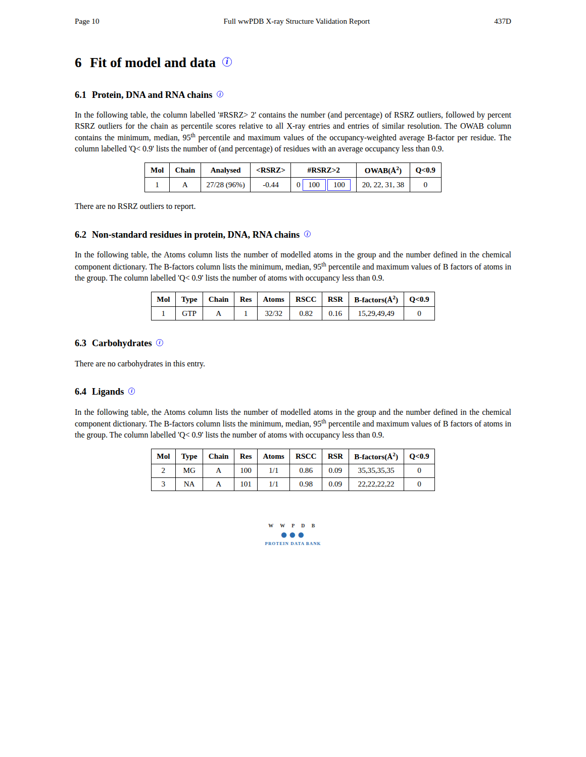Page 10
Full wwPDB X-ray Structure Validation Report
437D
6 Fit of model and data i
6.1 Protein, DNA and RNA chains i
In the following table, the column labelled '#RSRZ> 2' contains the number (and percentage) of RSRZ outliers, followed by percent RSRZ outliers for the chain as percentile scores relative to all X-ray entries and entries of similar resolution. The OWAB column contains the minimum, median, 95th percentile and maximum values of the occupancy-weighted average B-factor per residue. The column labelled 'Q< 0.9' lists the number of (and percentage) of residues with an average occupancy less than 0.9.
| Mol | Chain | Analysed | <RSRZ> | #RSRZ>2 | OWAB(Å 2 ) | Q<0.9 |
| --- | --- | --- | --- | --- | --- | --- |
| 1 | A | 27/28 (96%) | -0.44 | 0 100 100 | 20, 22, 31, 38 | 0 |
There are no RSRZ outliers to report.
6.2 Non-standard residues in protein, DNA, RNA chains i
In the following table, the Atoms column lists the number of modelled atoms in the group and the number defined in the chemical component dictionary. The B-factors column lists the minimum, median, 95th percentile and maximum values of B factors of atoms in the group. The column labelled 'Q< 0.9' lists the number of atoms with occupancy less than 0.9.
| Mol | Type | Chain | Res | Atoms | RSCC | RSR | B-factors(Å 2 ) | Q<0.9 |
| --- | --- | --- | --- | --- | --- | --- | --- | --- |
| 1 | GTP | A | 1 | 32/32 | 0.82 | 0.16 | 15,29,49,49 | 0 |
6.3 Carbohydrates i
There are no carbohydrates in this entry.
6.4 Ligands i
In the following table, the Atoms column lists the number of modelled atoms in the group and the number defined in the chemical component dictionary. The B-factors column lists the minimum, median, 95th percentile and maximum values of B factors of atoms in the group. The column labelled 'Q< 0.9' lists the number of atoms with occupancy less than 0.9.
| Mol | Type | Chain | Res | Atoms | RSCC | RSR | B-factors(Å 2 ) | Q<0.9 |
| --- | --- | --- | --- | --- | --- | --- | --- | --- |
| 2 | MG | A | 100 | 1/1 | 0.86 | 0.09 | 35,35,35,35 | 0 |
| 3 | NA | A | 101 | 1/1 | 0.98 | 0.09 | 22,22,22,22 | 0 |
W W P D B
●●●
PROTEIN DATA BANK